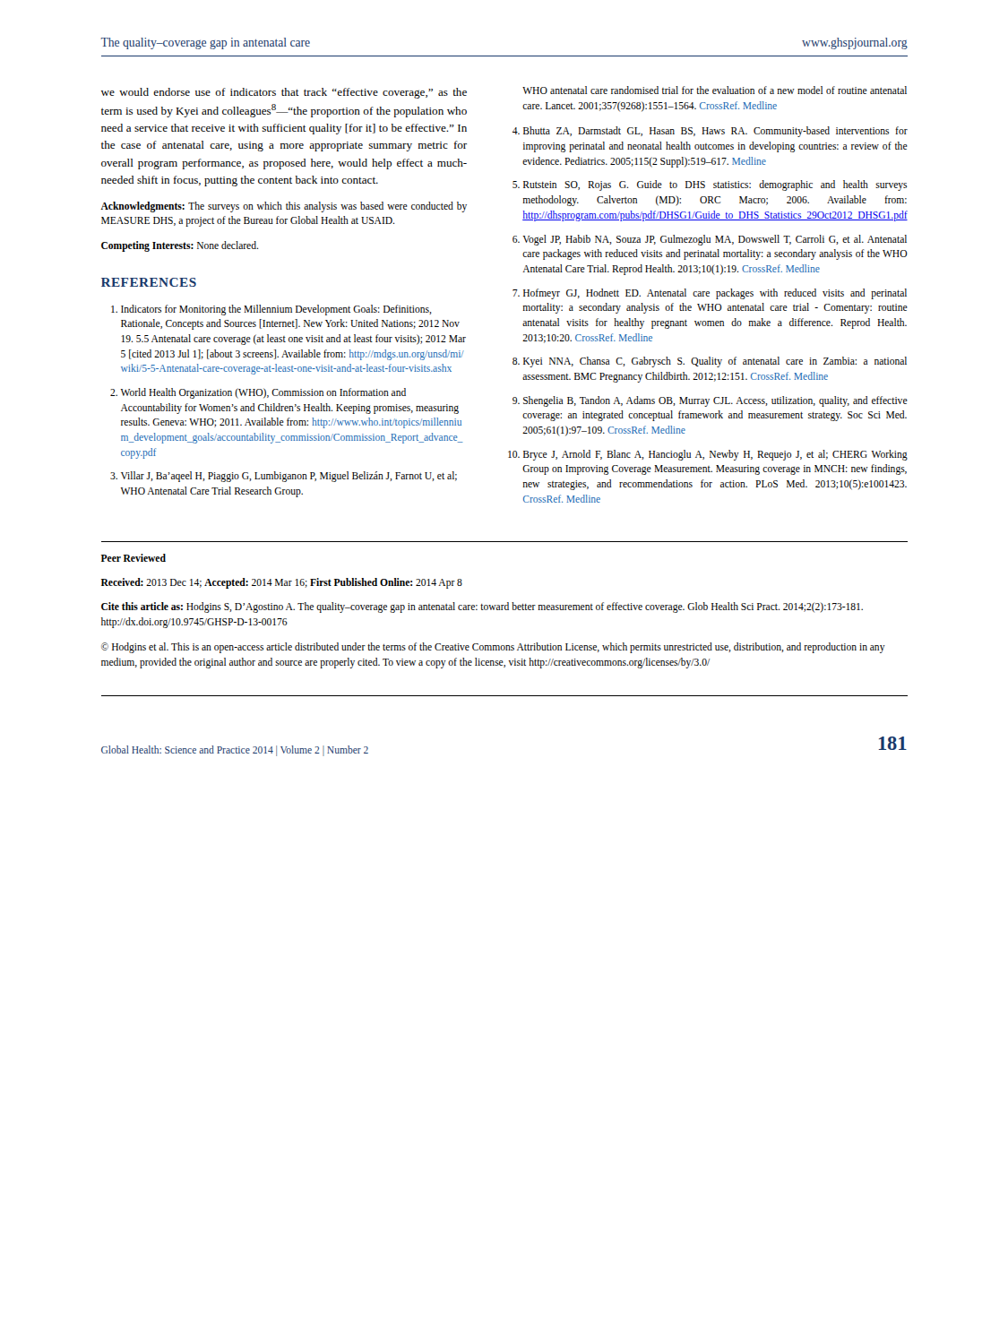The quality–coverage gap in antenatal care
www.ghspjournal.org
we would endorse use of indicators that track “effective coverage,” as the term is used by Kyei and colleagues8—“the proportion of the population who need a service that receive it with sufficient quality [for it] to be effective.” In the case of antenatal care, using a more appropriate summary metric for overall program performance, as proposed here, would help effect a much-needed shift in focus, putting the content back into contact.
Acknowledgments: The surveys on which this analysis was based were conducted by MEASURE DHS, a project of the Bureau for Global Health at USAID.
Competing Interests: None declared.
REFERENCES
Indicators for Monitoring the Millennium Development Goals: Definitions, Rationale, Concepts and Sources [Internet]. New York: United Nations; 2012 Nov 19. 5.5 Antenatal care coverage (at least one visit and at least four visits); 2012 Mar 5 [cited 2013 Jul 1]; [about 3 screens]. Available from: http://mdgs.un.org/unsd/mi/wiki/5-5-Antenatal-care-coverage-at-least-one-visit-and-at-least-four-visits.ashx
World Health Organization (WHO), Commission on Information and Accountability for Women’s and Children’s Health. Keeping promises, measuring results. Geneva: WHO; 2011. Available from: http://www.who.int/topics/millennium_development_goals/accountability_commission/Commission_Report_advance_copy.pdf
Villar J, Ba’aqeel H, Piaggio G, Lumbiganon P, Miguel Belizán J, Farnot U, et al; WHO Antenatal Care Trial Research Group.
WHO antenatal care randomised trial for the evaluation of a new model of routine antenatal care. Lancet. 2001;357(9268):1551–1564. CrossRef. Medline
Bhutta ZA, Darmstadt GL, Hasan BS, Haws RA. Community-based interventions for improving perinatal and neonatal health outcomes in developing countries: a review of the evidence. Pediatrics. 2005;115(2 Suppl):519–617. Medline
Rutstein SO, Rojas G. Guide to DHS statistics: demographic and health surveys methodology. Calverton (MD): ORC Macro; 2006. Available from: http://dhsprogram.com/pubs/pdf/DHSG1/Guide_to_DHS_Statistics_29Oct2012_DHSG1.pdf
Vogel JP, Habib NA, Souza JP, Gulmezoglu MA, Dowswell T, Carroli G, et al. Antenatal care packages with reduced visits and perinatal mortality: a secondary analysis of the WHO Antenatal Care Trial. Reprod Health. 2013;10(1):19. CrossRef. Medline
Hofmeyr GJ, Hodnett ED. Antenatal care packages with reduced visits and perinatal mortality: a secondary analysis of the WHO antenatal care trial - Comentary: routine antenatal visits for healthy pregnant women do make a difference. Reprod Health. 2013;10:20. CrossRef. Medline
Kyei NNA, Chansa C, Gabrysch S. Quality of antenatal care in Zambia: a national assessment. BMC Pregnancy Childbirth. 2012;12:151. CrossRef. Medline
Shengelia B, Tandon A, Adams OB, Murray CJL. Access, utilization, quality, and effective coverage: an integrated conceptual framework and measurement strategy. Soc Sci Med. 2005;61(1):97–109. CrossRef. Medline
Bryce J, Arnold F, Blanc A, Hancioglu A, Newby H, Requejo J, et al; CHERG Working Group on Improving Coverage Measurement. Measuring coverage in MNCH: new findings, new strategies, and recommendations for action. PLoS Med. 2013;10(5):e1001423. CrossRef. Medline
Peer Reviewed
Received: 2013 Dec 14; Accepted: 2014 Mar 16; First Published Online: 2014 Apr 8
Cite this article as: Hodgins S, D’Agostino A. The quality–coverage gap in antenatal care: toward better measurement of effective coverage. Glob Health Sci Pract. 2014;2(2):173-181. http://dx.doi.org/10.9745/GHSP-D-13-00176
© Hodgins et al. This is an open-access article distributed under the terms of the Creative Commons Attribution License, which permits unrestricted use, distribution, and reproduction in any medium, provided the original author and source are properly cited. To view a copy of the license, visit http://creativecommons.org/licenses/by/3.0/
Global Health: Science and Practice 2014 | Volume 2 | Number 2
181